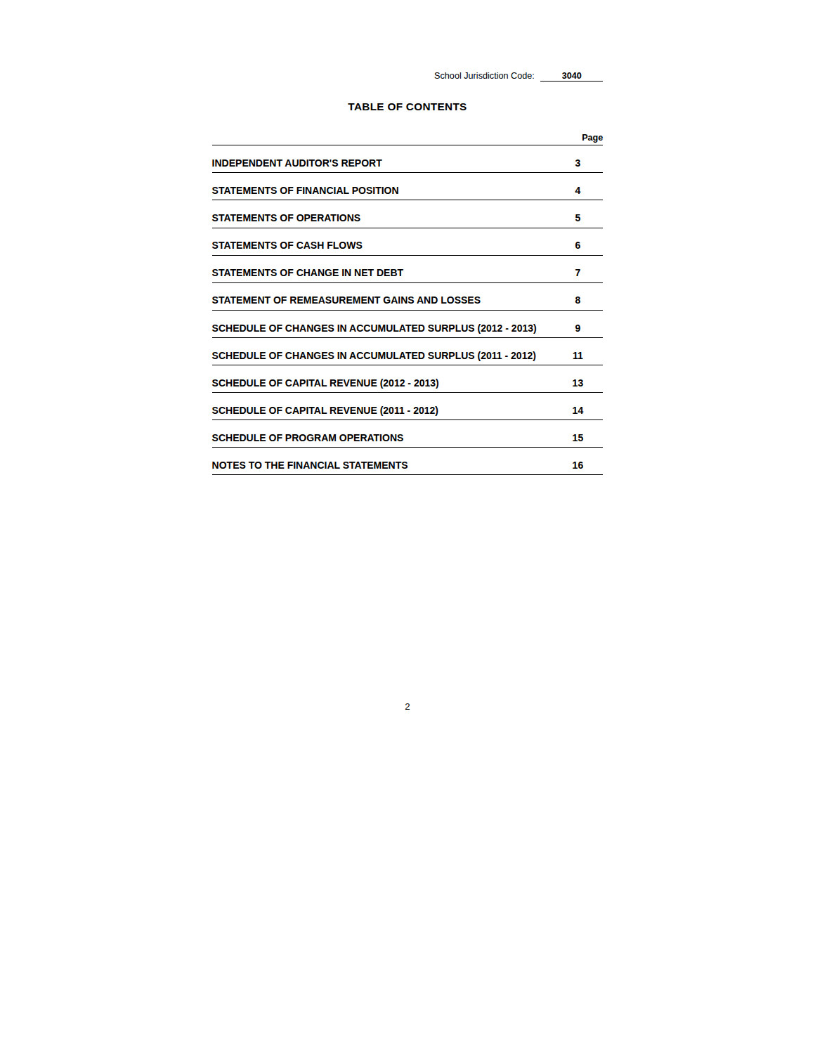School Jurisdiction Code: 3040
TABLE OF CONTENTS
| | Page |
| --- | --- |
| INDEPENDENT AUDITOR'S REPORT | 3 |
| STATEMENTS OF FINANCIAL POSITION | 4 |
| STATEMENTS OF OPERATIONS | 5 |
| STATEMENTS OF CASH FLOWS | 6 |
| STATEMENTS OF CHANGE IN NET DEBT | 7 |
| STATEMENT OF REMEASUREMENT GAINS AND LOSSES | 8 |
| SCHEDULE OF CHANGES IN ACCUMULATED SURPLUS (2012 - 2013) | 9 |
| SCHEDULE OF CHANGES IN ACCUMULATED SURPLUS (2011 - 2012) | 11 |
| SCHEDULE OF CAPITAL REVENUE (2012 - 2013) | 13 |
| SCHEDULE OF CAPITAL REVENUE (2011 - 2012) | 14 |
| SCHEDULE OF PROGRAM OPERATIONS | 15 |
| NOTES TO THE FINANCIAL STATEMENTS | 16 |
2